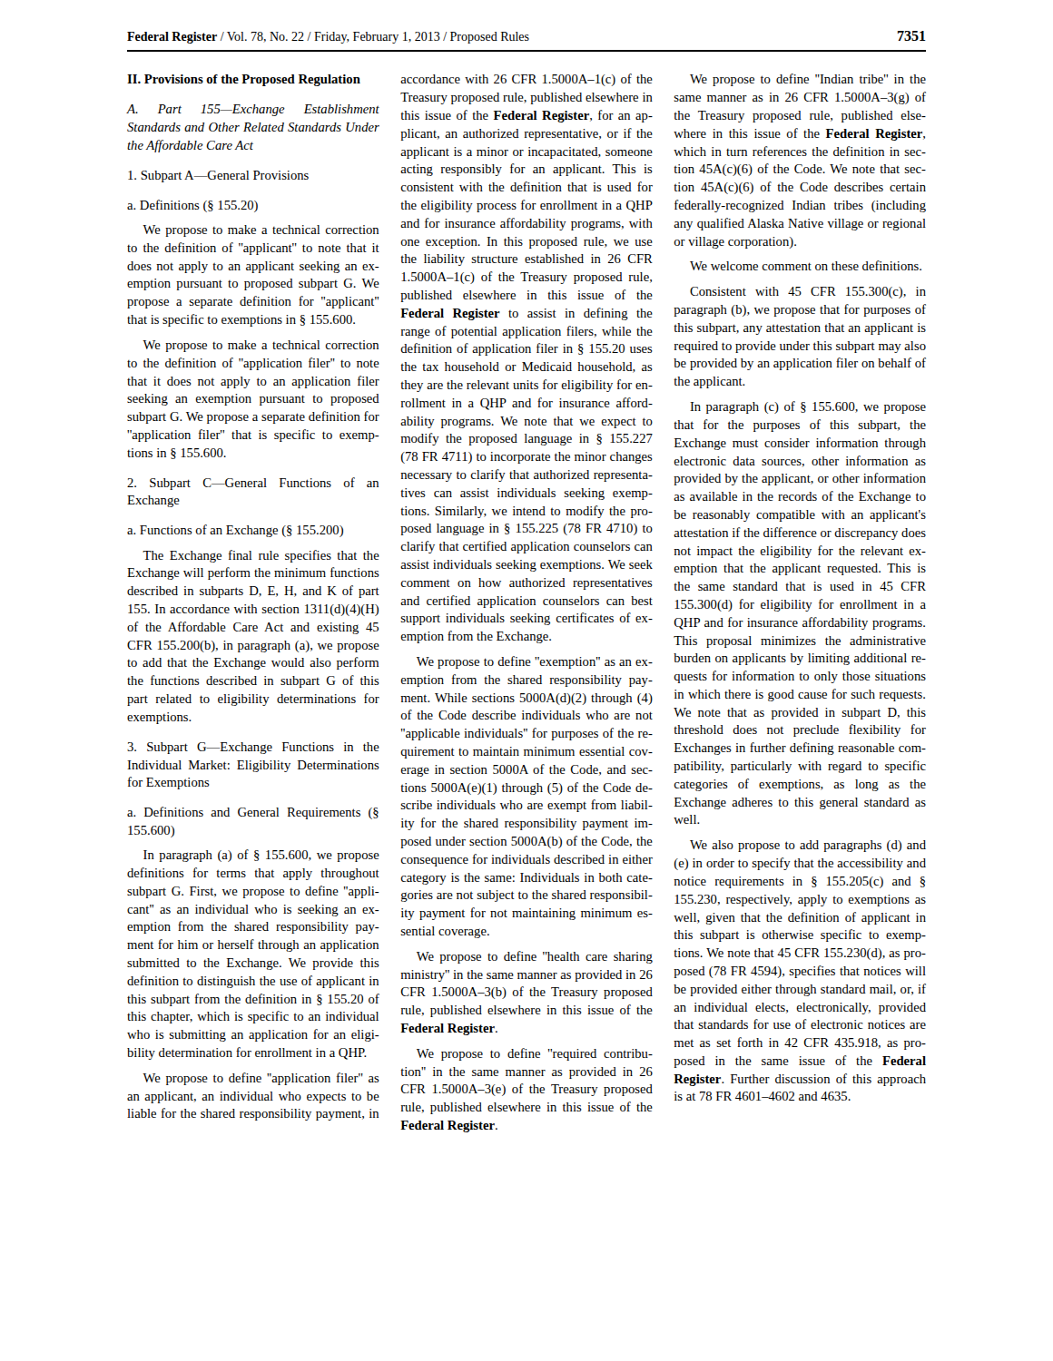Federal Register / Vol. 78, No. 22 / Friday, February 1, 2013 / Proposed Rules
7351
II. Provisions of the Proposed Regulation
A. Part 155—Exchange Establishment Standards and Other Related Standards Under the Affordable Care Act
1. Subpart A—General Provisions
a. Definitions (§ 155.20)
We propose to make a technical correction to the definition of ''applicant'' to note that it does not apply to an applicant seeking an exemption pursuant to proposed subpart G. We propose a separate definition for ''applicant'' that is specific to exemptions in § 155.600.
We propose to make a technical correction to the definition of ''application filer'' to note that it does not apply to an application filer seeking an exemption pursuant to proposed subpart G. We propose a separate definition for ''application filer'' that is specific to exemptions in § 155.600.
2. Subpart C—General Functions of an Exchange
a. Functions of an Exchange (§ 155.200)
The Exchange final rule specifies that the Exchange will perform the minimum functions described in subparts D, E, H, and K of part 155. In accordance with section 1311(d)(4)(H) of the Affordable Care Act and existing 45 CFR 155.200(b), in paragraph (a), we propose to add that the Exchange would also perform the functions described in subpart G of this part related to eligibility determinations for exemptions.
3. Subpart G—Exchange Functions in the Individual Market: Eligibility Determinations for Exemptions
a. Definitions and General Requirements (§ 155.600)
In paragraph (a) of § 155.600, we propose definitions for terms that apply throughout subpart G. First, we propose to define ''applicant'' as an individual who is seeking an exemption from the shared responsibility payment for him or herself through an application submitted to the Exchange. We provide this definition to distinguish the use of applicant in this subpart from the definition in § 155.20 of this chapter, which is specific to an individual who is submitting an application for an eligibility determination for enrollment in a QHP.
We propose to define ''application filer'' as an applicant, an individual who expects to be liable for the shared responsibility payment, in accordance with 26 CFR 1.5000A–1(c) of the Treasury proposed rule, published elsewhere in this issue of the Federal Register, for an applicant, an authorized representative, or if the applicant is a minor or incapacitated, someone acting responsibly for an applicant. This is consistent with the definition that is used for the eligibility process for enrollment in a QHP and for insurance affordability programs, with one exception. In this proposed rule, we use the liability structure established in 26 CFR 1.5000A–1(c) of the Treasury proposed rule, published elsewhere in this issue of the Federal Register to assist in defining the range of potential application filers, while the definition of application filer in § 155.20 uses the tax household or Medicaid household, as they are the relevant units for eligibility for enrollment in a QHP and for insurance affordability programs. We note that we expect to modify the proposed language in § 155.227 (78 FR 4711) to incorporate the minor changes necessary to clarify that authorized representatives can assist individuals seeking exemptions. Similarly, we intend to modify the proposed language in § 155.225 (78 FR 4710) to clarify that certified application counselors can assist individuals seeking exemptions. We seek comment on how authorized representatives and certified application counselors can best support individuals seeking certificates of exemption from the Exchange.
We propose to define ''exemption'' as an exemption from the shared responsibility payment. While sections 5000A(d)(2) through (4) of the Code describe individuals who are not ''applicable individuals'' for purposes of the requirement to maintain minimum essential coverage in section 5000A of the Code, and sections 5000A(e)(1) through (5) of the Code describe individuals who are exempt from liability for the shared responsibility payment imposed under section 5000A(b) of the Code, the consequence for individuals described in either category is the same: Individuals in both categories are not subject to the shared responsibility payment for not maintaining minimum essential coverage.
We propose to define ''health care sharing ministry'' in the same manner as provided in 26 CFR 1.5000A–3(b) of the Treasury proposed rule, published elsewhere in this issue of the Federal Register.
We propose to define ''required contribution'' in the same manner as provided in 26 CFR 1.5000A–3(e) of the Treasury proposed rule, published elsewhere in this issue of the Federal Register.
We propose to define ''Indian tribe'' in the same manner as in 26 CFR 1.5000A–3(g) of the Treasury proposed rule, published elsewhere in this issue of the Federal Register, which in turn references the definition in section 45A(c)(6) of the Code. We note that section 45A(c)(6) of the Code describes certain federally-recognized Indian tribes (including any qualified Alaska Native village or regional or village corporation).
We welcome comment on these definitions.
Consistent with 45 CFR 155.300(c), in paragraph (b), we propose that for purposes of this subpart, any attestation that an applicant is required to provide under this subpart may also be provided by an application filer on behalf of the applicant.
In paragraph (c) of § 155.600, we propose that for the purposes of this subpart, the Exchange must consider information through electronic data sources, other information as provided by the applicant, or other information as available in the records of the Exchange to be reasonably compatible with an applicant's attestation if the difference or discrepancy does not impact the eligibility for the relevant exemption that the applicant requested. This is the same standard that is used in 45 CFR 155.300(d) for eligibility for enrollment in a QHP and for insurance affordability programs. This proposal minimizes the administrative burden on applicants by limiting additional requests for information to only those situations in which there is good cause for such requests. We note that as provided in subpart D, this threshold does not preclude flexibility for Exchanges in further defining reasonable compatibility, particularly with regard to specific categories of exemptions, as long as the Exchange adheres to this general standard as well.
We also propose to add paragraphs (d) and (e) in order to specify that the accessibility and notice requirements in § 155.205(c) and § 155.230, respectively, apply to exemptions as well, given that the definition of applicant in this subpart is otherwise specific to exemptions. We note that 45 CFR 155.230(d), as proposed (78 FR 4594), specifies that notices will be provided either through standard mail, or, if an individual elects, electronically, provided that standards for use of electronic notices are met as set forth in 42 CFR 435.918, as proposed in the same issue of the Federal Register. Further discussion of this approach is at 78 FR 4601–4602 and 4635.